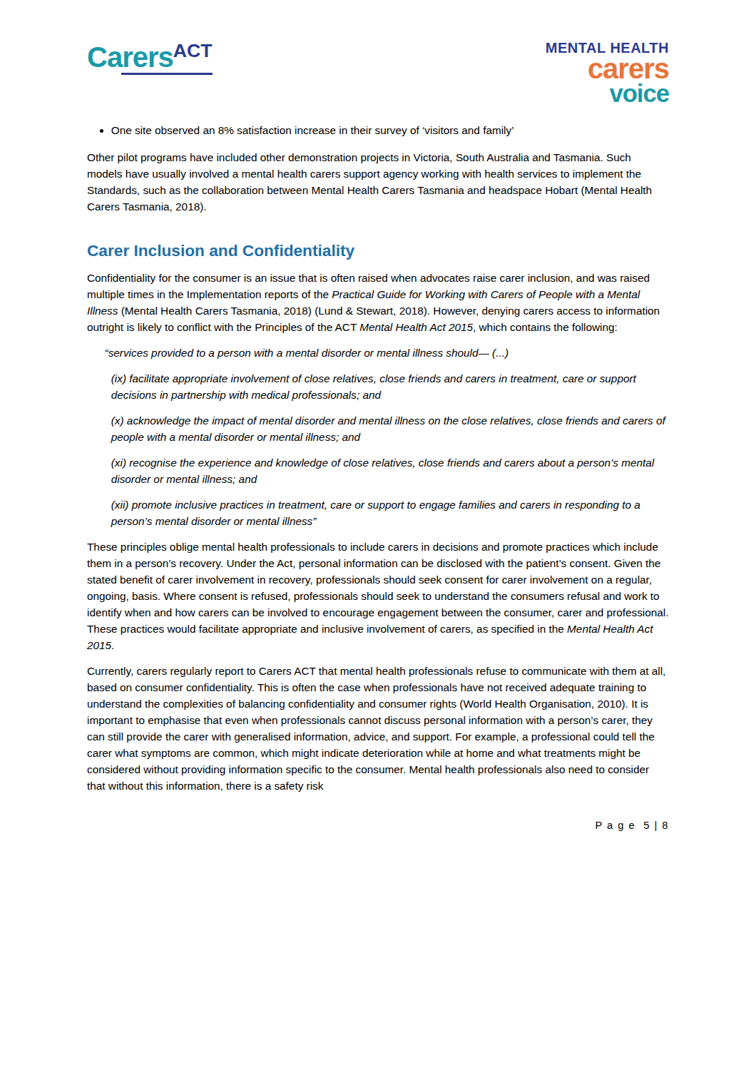CarersACT
MENTAL HEALTH carers voice
One site observed an 8% satisfaction increase in their survey of ‘visitors and family’
Other pilot programs have included other demonstration projects in Victoria, South Australia and Tasmania. Such models have usually involved a mental health carers support agency working with health services to implement the Standards, such as the collaboration between Mental Health Carers Tasmania and headspace Hobart (Mental Health Carers Tasmania, 2018).
Carer Inclusion and Confidentiality
Confidentiality for the consumer is an issue that is often raised when advocates raise carer inclusion, and was raised multiple times in the Implementation reports of the Practical Guide for Working with Carers of People with a Mental Illness (Mental Health Carers Tasmania, 2018) (Lund & Stewart, 2018). However, denying carers access to information outright is likely to conflict with the Principles of the ACT Mental Health Act 2015, which contains the following:
“services provided to a person with a mental disorder or mental illness should— (...)
(ix) facilitate appropriate involvement of close relatives, close friends and carers in treatment, care or support decisions in partnership with medical professionals; and
(x) acknowledge the impact of mental disorder and mental illness on the close relatives, close friends and carers of people with a mental disorder or mental illness; and
(xi) recognise the experience and knowledge of close relatives, close friends and carers about a person’s mental disorder or mental illness; and
(xii) promote inclusive practices in treatment, care or support to engage families and carers in responding to a person’s mental disorder or mental illness”
These principles oblige mental health professionals to include carers in decisions and promote practices which include them in a person’s recovery. Under the Act, personal information can be disclosed with the patient’s consent. Given the stated benefit of carer involvement in recovery, professionals should seek consent for carer involvement on a regular, ongoing, basis. Where consent is refused, professionals should seek to understand the consumers refusal and work to identify when and how carers can be involved to encourage engagement between the consumer, carer and professional. These practices would facilitate appropriate and inclusive involvement of carers, as specified in the Mental Health Act 2015.
Currently, carers regularly report to Carers ACT that mental health professionals refuse to communicate with them at all, based on consumer confidentiality. This is often the case when professionals have not received adequate training to understand the complexities of balancing confidentiality and consumer rights (World Health Organisation, 2010). It is important to emphasise that even when professionals cannot discuss personal information with a person’s carer, they can still provide the carer with generalised information, advice, and support. For example, a professional could tell the carer what symptoms are common, which might indicate deterioration while at home and what treatments might be considered without providing information specific to the consumer. Mental health professionals also need to consider that without this information, there is a safety risk
P a g e 5 | 8